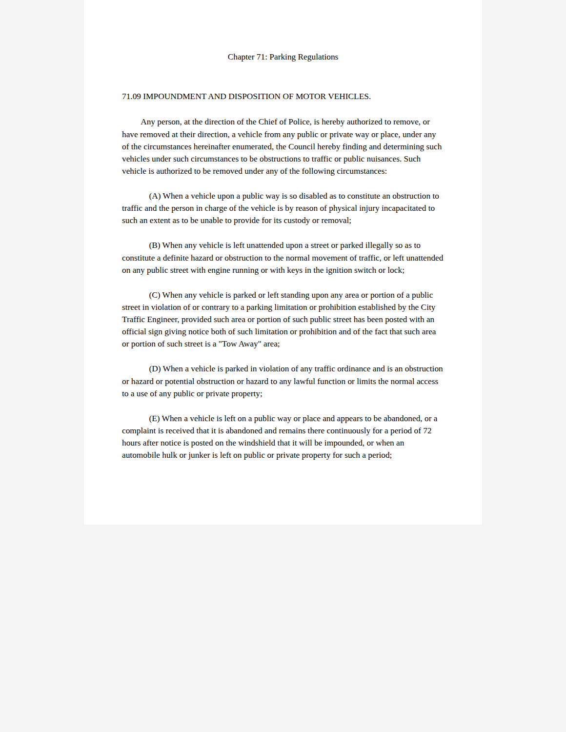Chapter 71: Parking Regulations
71.09 Impoundment and Disposition of Motor Vehicles.
Any person, at the direction of the Chief of Police, is hereby authorized to remove, or have removed at their direction, a vehicle from any public or private way or place, under any of the circumstances hereinafter enumerated, the Council hereby finding and determining such vehicles under such circumstances to be obstructions to traffic or public nuisances. Such vehicle is authorized to be removed under any of the following circumstances:
(A) When a vehicle upon a public way is so disabled as to constitute an obstruction to traffic and the person in charge of the vehicle is by reason of physical injury incapacitated to such an extent as to be unable to provide for its custody or removal;
(B) When any vehicle is left unattended upon a street or parked illegally so as to constitute a definite hazard or obstruction to the normal movement of traffic, or left unattended on any public street with engine running or with keys in the ignition switch or lock;
(C) When any vehicle is parked or left standing upon any area or portion of a public street in violation of or contrary to a parking limitation or prohibition established by the City Traffic Engineer, provided such area or portion of such public street has been posted with an official sign giving notice both of such limitation or prohibition and of the fact that such area or portion of such street is a "Tow Away" area;
(D) When a vehicle is parked in violation of any traffic ordinance and is an obstruction or hazard or potential obstruction or hazard to any lawful function or limits the normal access to a use of any public or private property;
(E) When a vehicle is left on a public way or place and appears to be abandoned, or a complaint is received that it is abandoned and remains there continuously for a period of 72 hours after notice is posted on the windshield that it will be impounded, or when an automobile hulk or junker is left on public or private property for such a period;